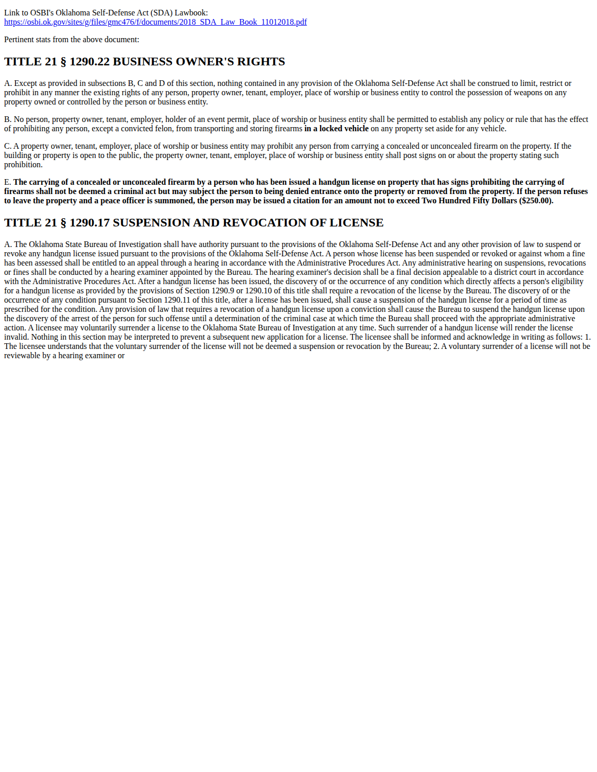Link to OSBI's Oklahoma Self-Defense Act (SDA) Lawbook:
https://osbi.ok.gov/sites/g/files/gmc476/f/documents/2018_SDA_Law_Book_11012018.pdf
Pertinent stats from the above document:
TITLE 21 § 1290.22 BUSINESS OWNER'S RIGHTS
A. Except as provided in subsections B, C and D of this section, nothing contained in any provision of the Oklahoma Self-Defense Act shall be construed to limit, restrict or prohibit in any manner the existing rights of any person, property owner, tenant, employer, place of worship or business entity to control the possession of weapons on any property owned or controlled by the person or business entity.
B. No person, property owner, tenant, employer, holder of an event permit, place of worship or business entity shall be permitted to establish any policy or rule that has the effect of prohibiting any person, except a convicted felon, from transporting and storing firearms in a locked vehicle on any property set aside for any vehicle.
C. A property owner, tenant, employer, place of worship or business entity may prohibit any person from carrying a concealed or unconcealed firearm on the property. If the building or property is open to the public, the property owner, tenant, employer, place of worship or business entity shall post signs on or about the property stating such prohibition.
E. The carrying of a concealed or unconcealed firearm by a person who has been issued a handgun license on property that has signs prohibiting the carrying of firearms shall not be deemed a criminal act but may subject the person to being denied entrance onto the property or removed from the property. If the person refuses to leave the property and a peace officer is summoned, the person may be issued a citation for an amount not to exceed Two Hundred Fifty Dollars ($250.00).
TITLE 21 § 1290.17 SUSPENSION AND REVOCATION OF LICENSE
A. The Oklahoma State Bureau of Investigation shall have authority pursuant to the provisions of the Oklahoma Self-Defense Act and any other provision of law to suspend or revoke any handgun license issued pursuant to the provisions of the Oklahoma Self-Defense Act. A person whose license has been suspended or revoked or against whom a fine has been assessed shall be entitled to an appeal through a hearing in accordance with the Administrative Procedures Act. Any administrative hearing on suspensions, revocations or fines shall be conducted by a hearing examiner appointed by the Bureau. The hearing examiner's decision shall be a final decision appealable to a district court in accordance with the Administrative Procedures Act. After a handgun license has been issued, the discovery of or the occurrence of any condition which directly affects a person's eligibility for a handgun license as provided by the provisions of Section 1290.9 or 1290.10 of this title shall require a revocation of the license by the Bureau. The discovery of or the occurrence of any condition pursuant to Section 1290.11 of this title, after a license has been issued, shall cause a suspension of the handgun license for a period of time as prescribed for the condition. Any provision of law that requires a revocation of a handgun license upon a conviction shall cause the Bureau to suspend the handgun license upon the discovery of the arrest of the person for such offense until a determination of the criminal case at which time the Bureau shall proceed with the appropriate administrative action. A licensee may voluntarily surrender a license to the Oklahoma State Bureau of Investigation at any time. Such surrender of a handgun license will render the license invalid. Nothing in this section may be interpreted to prevent a subsequent new application for a license. The licensee shall be informed and acknowledge in writing as follows: 1. The licensee understands that the voluntary surrender of the license will not be deemed a suspension or revocation by the Bureau; 2. A voluntary surrender of a license will not be reviewable by a hearing examiner or